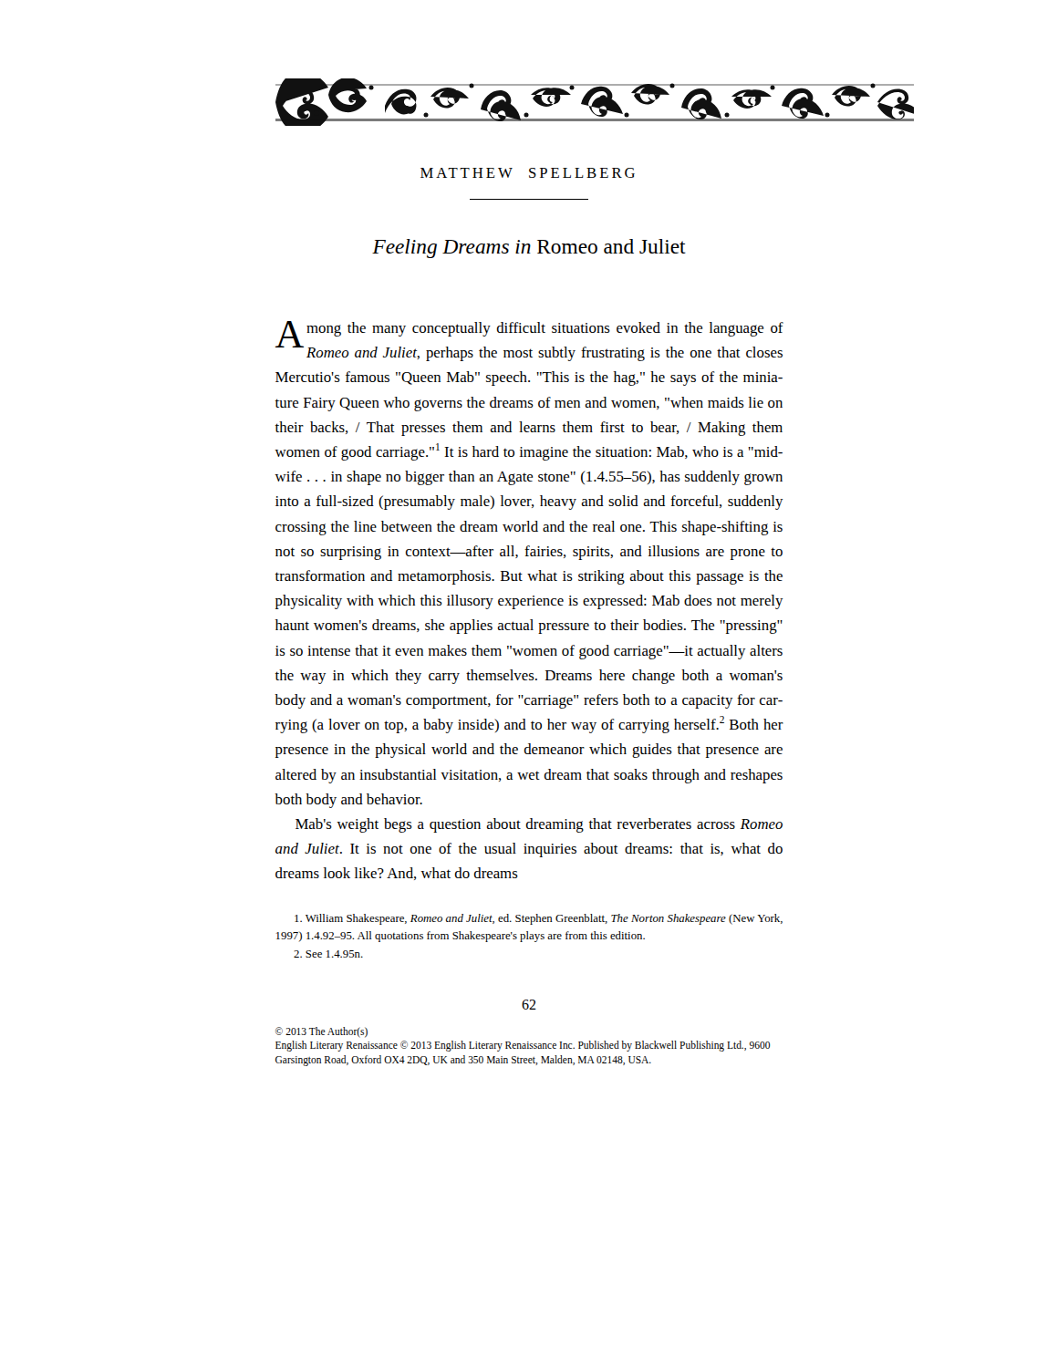Matthew Spellberg
Feeling Dreams in Romeo and Juliet
Among the many conceptually difficult situations evoked in the language of Romeo and Juliet, perhaps the most subtly frustrating is the one that closes Mercutio's famous "Queen Mab" speech. "This is the hag," he says of the miniature Fairy Queen who governs the dreams of men and women, "when maids lie on their backs, / That presses them and learns them first to bear, / Making them women of good carriage."1 It is hard to imagine the situation: Mab, who is a "midwife . . . in shape no bigger than an Agate stone" (1.4.55–56), has suddenly grown into a full-sized (presumably male) lover, heavy and solid and forceful, suddenly crossing the line between the dream world and the real one. This shape-shifting is not so surprising in context—after all, fairies, spirits, and illusions are prone to transformation and metamorphosis. But what is striking about this passage is the physicality with which this illusory experience is expressed: Mab does not merely haunt women's dreams, she applies actual pressure to their bodies. The "pressing" is so intense that it even makes them "women of good carriage"—it actually alters the way in which they carry themselves. Dreams here change both a woman's body and a woman's comportment, for "carriage" refers both to a capacity for carrying (a lover on top, a baby inside) and to her way of carrying herself.2 Both her presence in the physical world and the demeanor which guides that presence are altered by an insubstantial visitation, a wet dream that soaks through and reshapes both body and behavior.
Mab's weight begs a question about dreaming that reverberates across Romeo and Juliet. It is not one of the usual inquiries about dreams: that is, what do dreams look like? And, what do dreams
1. William Shakespeare, Romeo and Juliet, ed. Stephen Greenblatt, The Norton Shakespeare (New York, 1997) 1.4.92–95. All quotations from Shakespeare's plays are from this edition.
2. See 1.4.95n.
62
© 2013 The Author(s)
English Literary Renaissance © 2013 English Literary Renaissance Inc. Published by Blackwell Publishing Ltd., 9600 Garsington Road, Oxford OX4 2DQ, UK and 350 Main Street, Malden, MA 02148, USA.